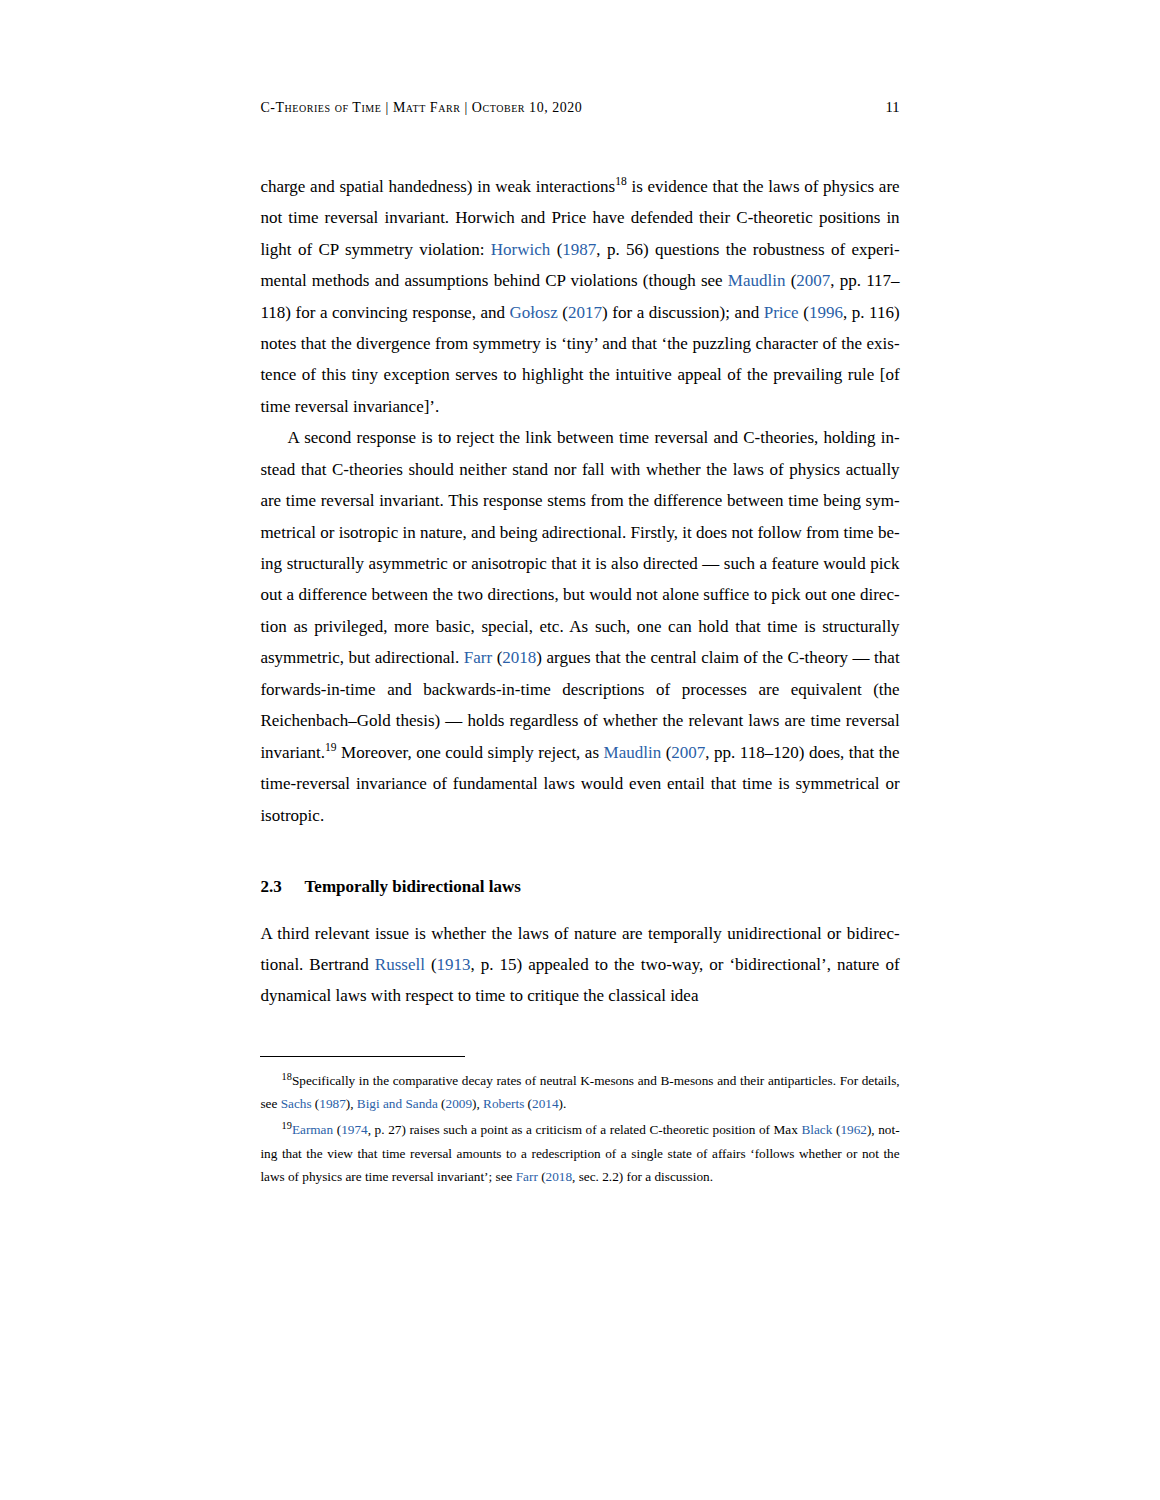C-Theories of Time | Matt Farr | October 10, 2020 11
charge and spatial handedness) in weak interactions18 is evidence that the laws of physics are not time reversal invariant. Horwich and Price have defended their C-theoretic positions in light of CP symmetry violation: Horwich (1987, p. 56) questions the robustness of experimental methods and assumptions behind CP violations (though see Maudlin (2007, pp. 117–118) for a convincing response, and Gołosz (2017) for a discussion); and Price (1996, p. 116) notes that the divergence from symmetry is ‘tiny’ and that ‘the puzzling character of the existence of this tiny exception serves to highlight the intuitive appeal of the prevailing rule [of time reversal invariance]’.
A second response is to reject the link between time reversal and C-theories, holding instead that C-theories should neither stand nor fall with whether the laws of physics actually are time reversal invariant. This response stems from the difference between time being symmetrical or isotropic in nature, and being adirectional. Firstly, it does not follow from time being structurally asymmetric or anisotropic that it is also directed — such a feature would pick out a difference between the two directions, but would not alone suffice to pick out one direction as privileged, more basic, special, etc. As such, one can hold that time is structurally asymmetric, but adirectional. Farr (2018) argues that the central claim of the C-theory — that forwards-in-time and backwards-in-time descriptions of processes are equivalent (the Reichenbach–Gold thesis) — holds regardless of whether the relevant laws are time reversal invariant.19 Moreover, one could simply reject, as Maudlin (2007, pp. 118–120) does, that the time-reversal invariance of fundamental laws would even entail that time is symmetrical or isotropic.
2.3 Temporally bidirectional laws
A third relevant issue is whether the laws of nature are temporally unidirectional or bidirectional. Bertrand Russell (1913, p. 15) appealed to the two-way, or ‘bidirectional’, nature of dynamical laws with respect to time to critique the classical idea
18 Specifically in the comparative decay rates of neutral K-mesons and B-mesons and their antiparticles. For details, see Sachs (1987), Bigi and Sanda (2009), Roberts (2014).
19 Earman (1974, p. 27) raises such a point as a criticism of a related C-theoretic position of Max Black (1962), noting that the view that time reversal amounts to a redescription of a single state of affairs ‘follows whether or not the laws of physics are time reversal invariant’; see Farr (2018, sec. 2.2) for a discussion.